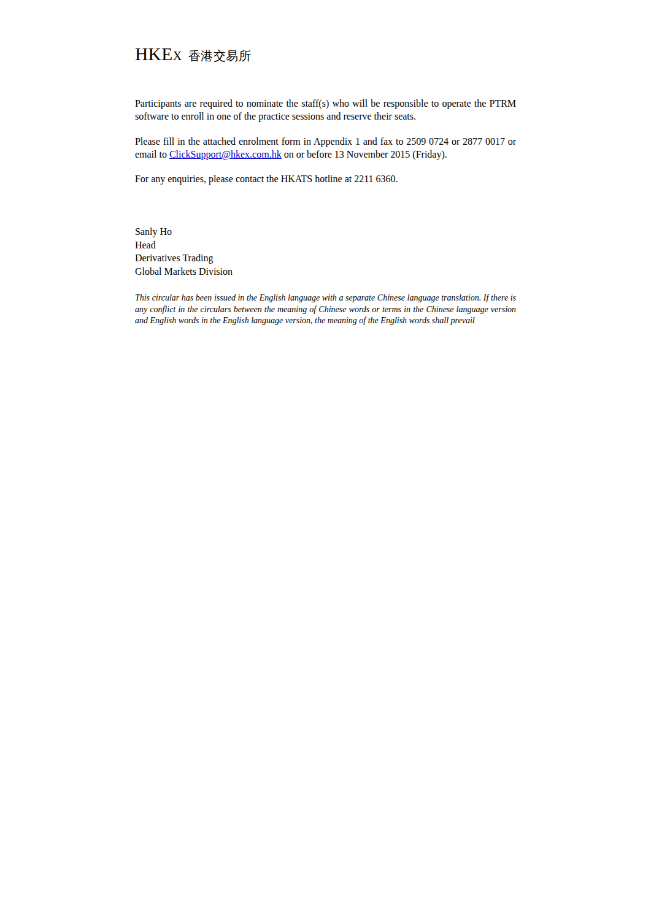HKE X 香港交易所
Participants are required to nominate the staff(s) who will be responsible to operate the PTRM software to enroll in one of the practice sessions and reserve their seats.
Please fill in the attached enrolment form in Appendix 1 and fax to 2509 0724 or 2877 0017 or email to ClickSupport@hkex.com.hk on or before 13 November 2015 (Friday).
For any enquiries, please contact the HKATS hotline at 2211 6360.
Sanly Ho
Head
Derivatives Trading
Global Markets Division
This circular has been issued in the English language with a separate Chinese language translation. If there is any conflict in the circulars between the meaning of Chinese words or terms in the Chinese language version and English words in the English language version, the meaning of the English words shall prevail